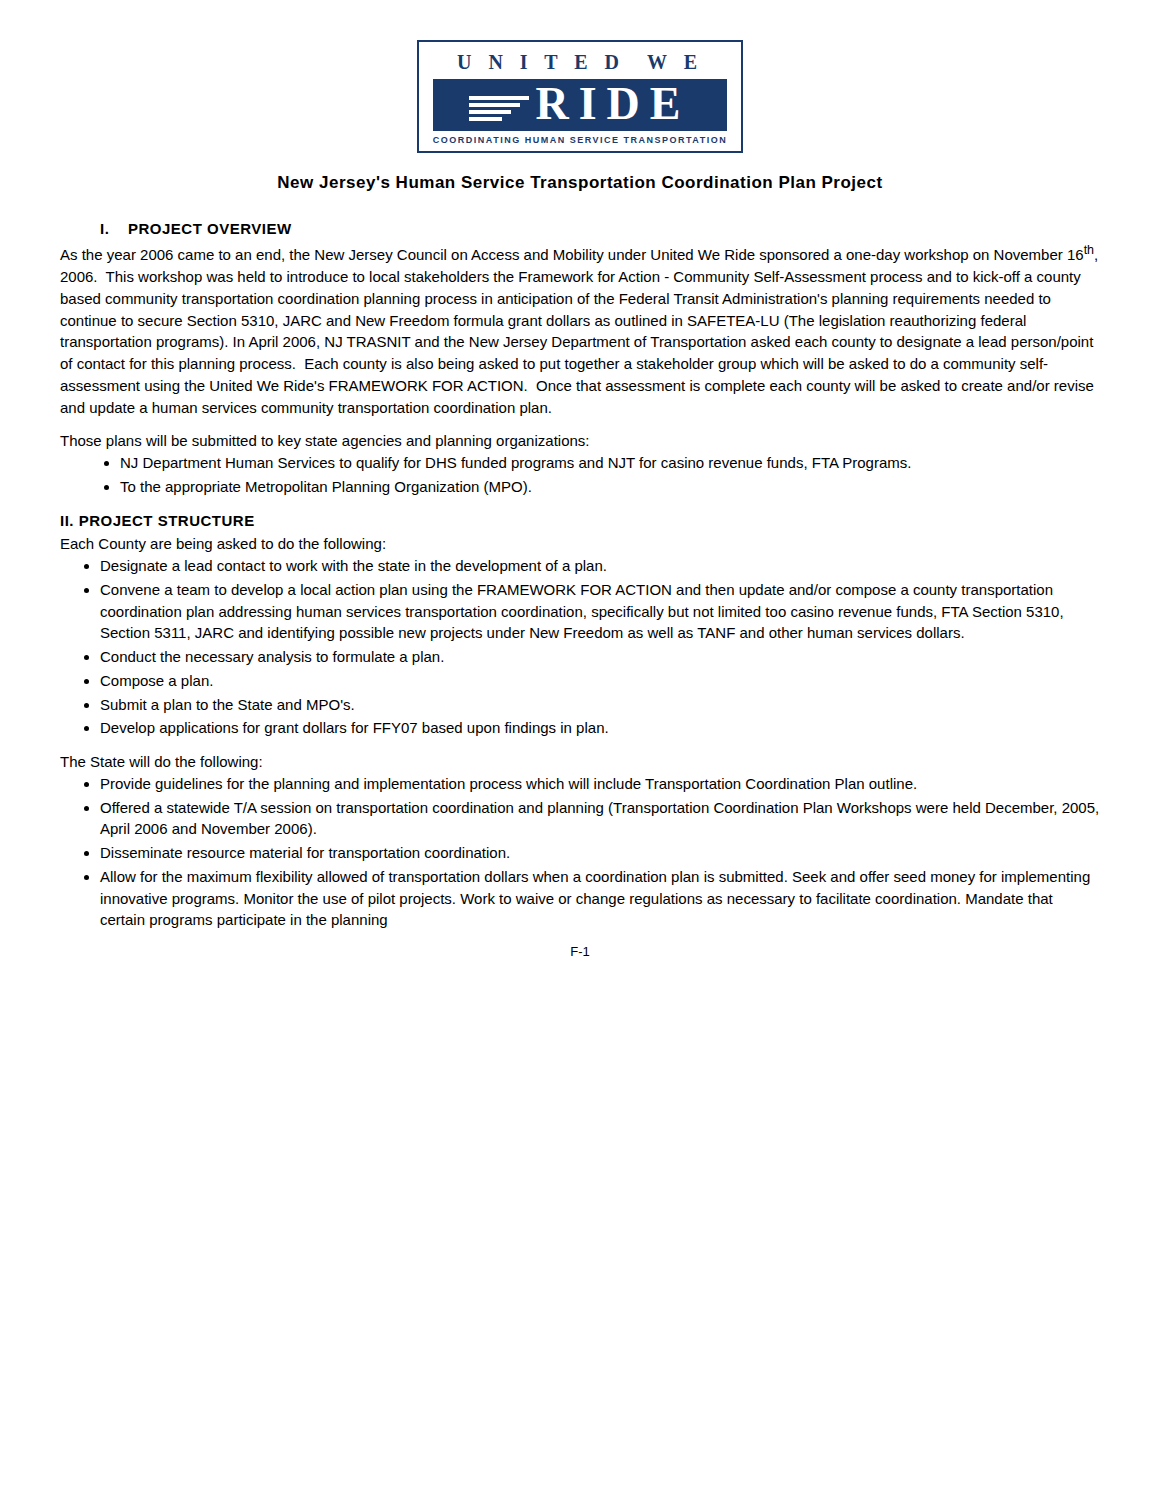U N I T E D W E
RIDE
COORDINATING HUMAN SERVICE TRANSPORTATION
New Jersey's Human Service Transportation Coordination Plan Project
I. PROJECT OVERVIEW
As the year 2006 came to an end, the New Jersey Council on Access and Mobility under United We Ride sponsored a one-day workshop on November 16th, 2006. This workshop was held to introduce to local stakeholders the Framework for Action - Community Self-Assessment process and to kick-off a county based community transportation coordination planning process in anticipation of the Federal Transit Administration's planning requirements needed to continue to secure Section 5310, JARC and New Freedom formula grant dollars as outlined in SAFETEA-LU (The legislation reauthorizing federal transportation programs). In April 2006, NJ TRASNIT and the New Jersey Department of Transportation asked each county to designate a lead person/point of contact for this planning process. Each county is also being asked to put together a stakeholder group which will be asked to do a community self-assessment using the United We Ride's FRAMEWORK FOR ACTION. Once that assessment is complete each county will be asked to create and/or revise and update a human services community transportation coordination plan.
Those plans will be submitted to key state agencies and planning organizations:
NJ Department Human Services to qualify for DHS funded programs and NJT for casino revenue funds, FTA Programs.
To the appropriate Metropolitan Planning Organization (MPO).
II. PROJECT STRUCTURE
Each County are being asked to do the following:
Designate a lead contact to work with the state in the development of a plan.
Convene a team to develop a local action plan using the FRAMEWORK FOR ACTION and then update and/or compose a county transportation coordination plan addressing human services transportation coordination, specifically but not limited too casino revenue funds, FTA Section 5310, Section 5311, JARC and identifying possible new projects under New Freedom as well as TANF and other human services dollars.
Conduct the necessary analysis to formulate a plan.
Compose a plan.
Submit a plan to the State and MPO's.
Develop applications for grant dollars for FFY07 based upon findings in plan.
The State will do the following:
Provide guidelines for the planning and implementation process which will include Transportation Coordination Plan outline.
Offered a statewide T/A session on transportation coordination and planning (Transportation Coordination Plan Workshops were held December, 2005, April 2006 and November 2006).
Disseminate resource material for transportation coordination.
Allow for the maximum flexibility allowed of transportation dollars when a coordination plan is submitted. Seek and offer seed money for implementing innovative programs. Monitor the use of pilot projects. Work to waive or change regulations as necessary to facilitate coordination. Mandate that certain programs participate in the planning
F-1